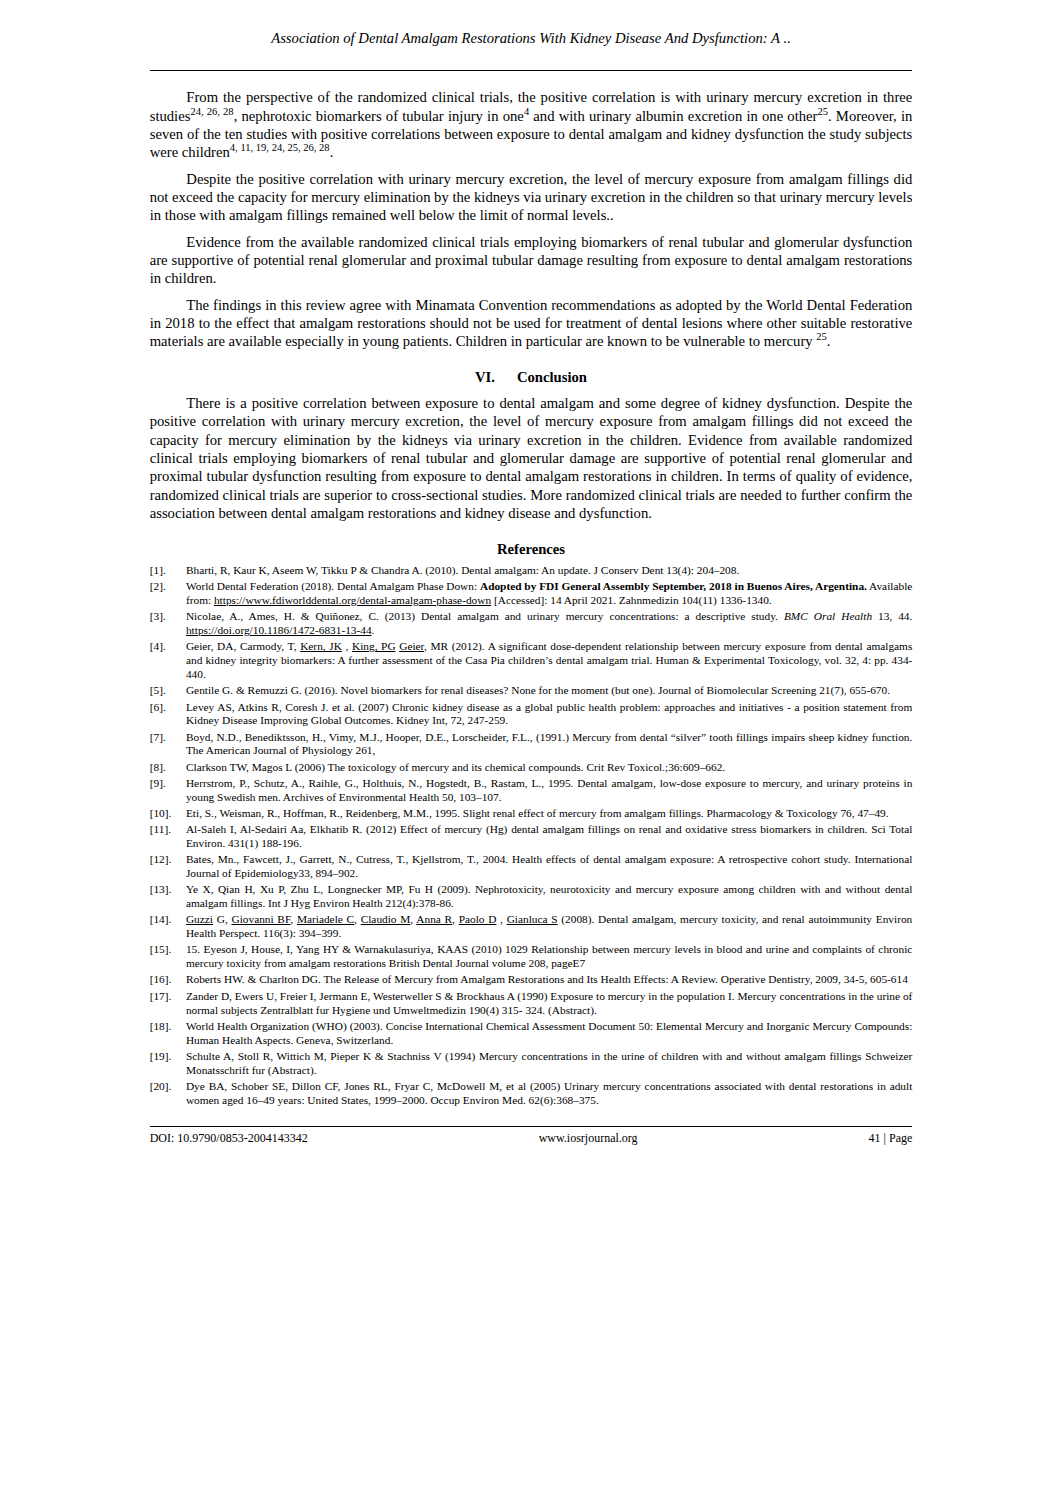Association of Dental Amalgam Restorations With Kidney Disease And Dysfunction: A ..
From the perspective of the randomized clinical trials, the positive correlation is with urinary mercury excretion in three studies24, 26, 28, nephrotoxic biomarkers of tubular injury in one4 and with urinary albumin excretion in one other25. Moreover, in seven of the ten studies with positive correlations between exposure to dental amalgam and kidney dysfunction the study subjects were children4, 11, 19, 24, 25, 26, 28.
Despite the positive correlation with urinary mercury excretion, the level of mercury exposure from amalgam fillings did not exceed the capacity for mercury elimination by the kidneys via urinary excretion in the children so that urinary mercury levels in those with amalgam fillings remained well below the limit of normal levels..
Evidence from the available randomized clinical trials employing biomarkers of renal tubular and glomerular dysfunction are supportive of potential renal glomerular and proximal tubular damage resulting from exposure to dental amalgam restorations in children.
The findings in this review agree with Minamata Convention recommendations as adopted by the World Dental Federation in 2018 to the effect that amalgam restorations should not be used for treatment of dental lesions where other suitable restorative materials are available especially in young patients. Children in particular are known to be vulnerable to mercury 25.
VI. Conclusion
There is a positive correlation between exposure to dental amalgam and some degree of kidney dysfunction. Despite the positive correlation with urinary mercury excretion, the level of mercury exposure from amalgam fillings did not exceed the capacity for mercury elimination by the kidneys via urinary excretion in the children. Evidence from available randomized clinical trials employing biomarkers of renal tubular and glomerular damage are supportive of potential renal glomerular and proximal tubular dysfunction resulting from exposure to dental amalgam restorations in children. In terms of quality of evidence, randomized clinical trials are superior to cross-sectional studies. More randomized clinical trials are needed to further confirm the association between dental amalgam restorations and kidney disease and dysfunction.
References
Bharti, R, Kaur K, Aseem W, Tikku P & Chandra A. (2010). Dental amalgam: An update. J Conserv Dent 13(4): 204–208.
World Dental Federation (2018). Dental Amalgam Phase Down: Adopted by FDI General Assembly September, 2018 in Buenos Aires, Argentina. Available from: https://www.fdiworlddental.org/dental-amalgam-phase-down [Accessed]: 14 April 2021. Zahnmedizin 104(11) 1336-1340.
Nicolae, A., Ames, H. & Quiñonez, C. (2013) Dental amalgam and urinary mercury concentrations: a descriptive study. BMC Oral Health 13, 44. https://doi.org/10.1186/1472-6831-13-44.
Geier, DA, Carmody, T, Kern, JK , King, PG Geier, MR (2012). A significant dose-dependent relationship between mercury exposure from dental amalgams and kidney integrity biomarkers: A further assessment of the Casa Pia children’s dental amalgam trial. Human & Experimental Toxicology, vol. 32, 4: pp. 434-440.
Gentile G. & Remuzzi G. (2016). Novel biomarkers for renal diseases? None for the moment (but one). Journal of Biomolecular Screening 21(7), 655-670.
Levey AS, Atkins R, Coresh J. et al. (2007) Chronic kidney disease as a global public health problem: approaches and initiatives - a position statement from Kidney Disease Improving Global Outcomes. Kidney Int, 72, 247-259.
Boyd, N.D., Benediktsson, H., Vimy, M.J., Hooper, D.E., Lorscheider, F.L., (1991.) Mercury from dental “silver” tooth fillings impairs sheep kidney function. The American Journal of Physiology 261,
Clarkson TW, Magos L (2006) The toxicology of mercury and its chemical compounds. Crit Rev Toxicol.;36:609–662.
Herrstrom, P., Schutz, A., Raihle, G., Holthuis, N., Hogstedt, B., Rastam, L., 1995. Dental amalgam, low-dose exposure to mercury, and urinary proteins in young Swedish men. Archives of Environmental Health 50, 103–107.
Eti, S., Weisman, R., Hoffman, R., Reidenberg, M.M., 1995. Slight renal effect of mercury from amalgam fillings. Pharmacology & Toxicology 76, 47–49.
Al-Saleh I, Al-Sedairi Aa, Elkhatib R. (2012) Effect of mercury (Hg) dental amalgam fillings on renal and oxidative stress biomarkers in children. Sci Total Environ. 431(1) 188-196.
Bates, Mn., Fawcett, J., Garrett, N., Cutress, T., Kjellstrom, T., 2004. Health effects of dental amalgam exposure: A retrospective cohort study. International Journal of Epidemiology33, 894–902.
Ye X, Qian H, Xu P, Zhu L, Longnecker MP, Fu H (2009). Nephrotoxicity, neurotoxicity and mercury exposure among children with and without dental amalgam fillings. Int J Hyg Environ Health 212(4):378-86.
Guzzi G, Giovanni BF, Mariadele C, Claudio M, Anna R, Paolo D , Gianluca S (2008). Dental amalgam, mercury toxicity, and renal autoimmunity Environ Health Perspect. 116(3): 394–399.
15. Eyeson J, House, I, Yang HY & Warnakulasuriya, KAAS (2010) 1029 Relationship between mercury levels in blood and urine and complaints of chronic mercury toxicity from amalgam restorations British Dental Journal volume 208, pageE7
Roberts HW. & Charlton DG. The Release of Mercury from Amalgam Restorations and Its Health Effects: A Review. Operative Dentistry, 2009, 34-5, 605-614
Zander D, Ewers U, Freier I, Jermann E, Westerweller S & Brockhaus A (1990) Exposure to mercury in the population I. Mercury concentrations in the urine of normal subjects Zentralblatt fur Hygiene und Umweltmedizin 190(4) 315- 324. (Abstract).
World Health Organization (WHO) (2003). Concise International Chemical Assessment Document 50: Elemental Mercury and Inorganic Mercury Compounds: Human Health Aspects. Geneva, Switzerland.
Schulte A, Stoll R, Wittich M, Pieper K & Stachniss V (1994) Mercury concentrations in the urine of children with and without amalgam fillings Schweizer Monatsschrift fur (Abstract).
Dye BA, Schober SE, Dillon CF, Jones RL, Fryar C, McDowell M, et al (2005) Urinary mercury concentrations associated with dental restorations in adult women aged 16–49 years: United States, 1999–2000. Occup Environ Med. 62(6):368–375.
DOI: 10.9790/0853-2004143342 www.iosrjournal.org 41 | Page